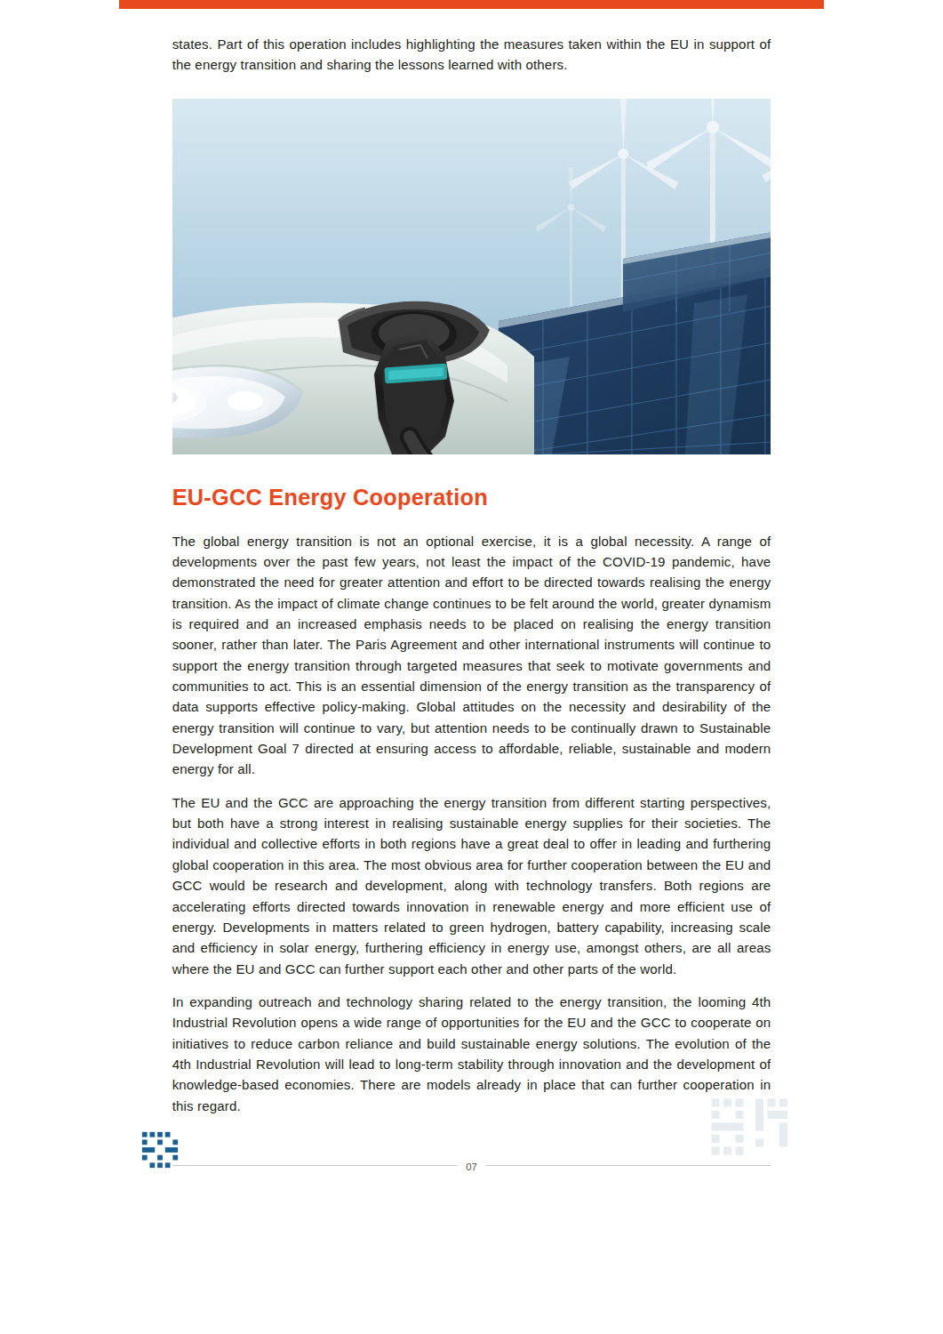states. Part of this operation includes highlighting the measures taken within the EU in support of the energy transition and sharing the lessons learned with others.
EU-GCC Energy Cooperation
The global energy transition is not an optional exercise, it is a global necessity. A range of developments over the past few years, not least the impact of the COVID-19 pandemic, have demonstrated the need for greater attention and effort to be directed towards realising the energy transition. As the impact of climate change continues to be felt around the world, greater dynamism is required and an increased emphasis needs to be placed on realising the energy transition sooner, rather than later. The Paris Agreement and other international instruments will continue to support the energy transition through targeted measures that seek to motivate governments and communities to act. This is an essential dimension of the energy transition as the transparency of data supports effective policy-making. Global attitudes on the necessity and desirability of the energy transition will continue to vary, but attention needs to be continually drawn to Sustainable Development Goal 7 directed at ensuring access to affordable, reliable, sustainable and modern energy for all.
The EU and the GCC are approaching the energy transition from different starting perspectives, but both have a strong interest in realising sustainable energy supplies for their societies. The individual and collective efforts in both regions have a great deal to offer in leading and furthering global cooperation in this area. The most obvious area for further cooperation between the EU and GCC would be research and development, along with technology transfers. Both regions are accelerating efforts directed towards innovation in renewable energy and more efficient use of energy. Developments in matters related to green hydrogen, battery capability, increasing scale and efficiency in solar energy, furthering efficiency in energy use, amongst others, are all areas where the EU and GCC can further support each other and other parts of the world.
In expanding outreach and technology sharing related to the energy transition, the looming 4th Industrial Revolution opens a wide range of opportunities for the EU and the GCC to cooperate on initiatives to reduce carbon reliance and build sustainable energy solutions. The evolution of the 4th Industrial Revolution will lead to long-term stability through innovation and the development of knowledge-based economies. There are models already in place that can further cooperation in this regard.
07